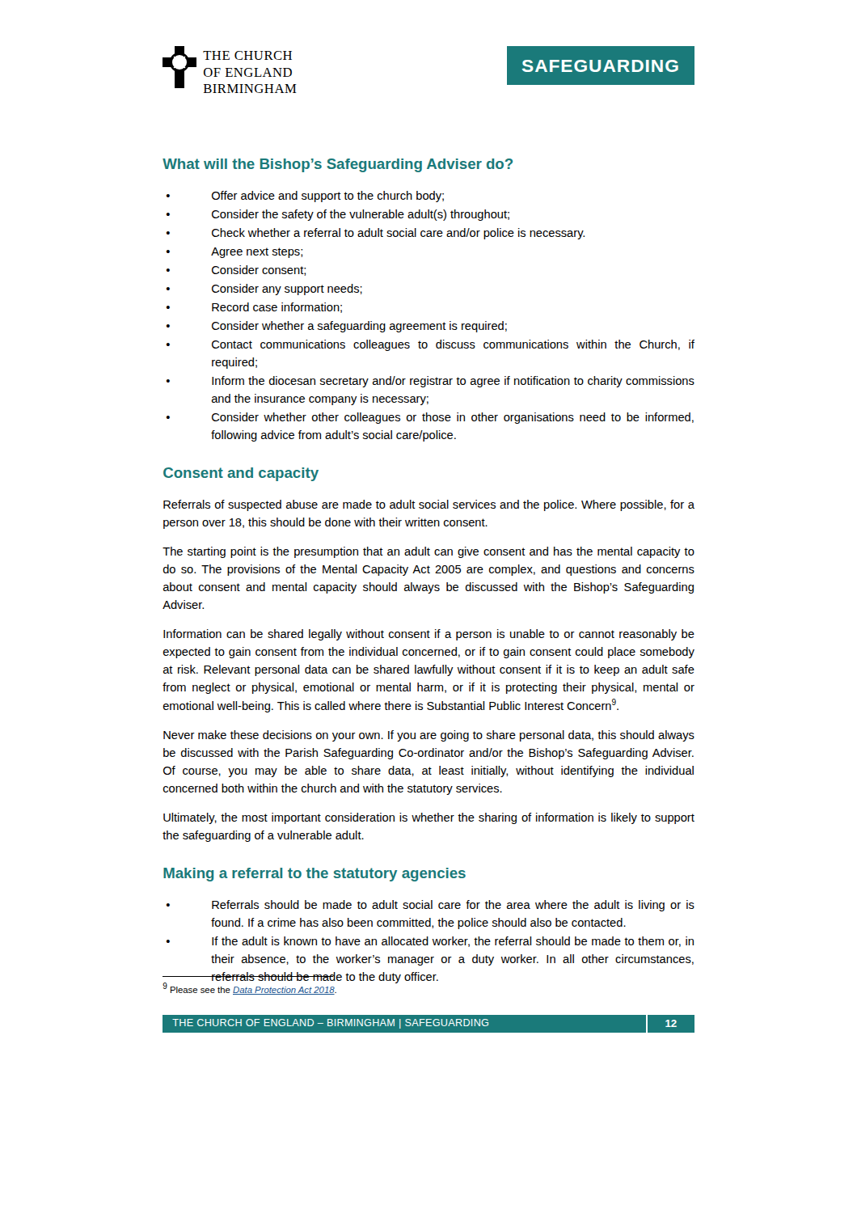THE CHURCH
OF ENGLAND
BIRMINGHAM
SAFEGUARDING
What will the Bishop’s Safeguarding Adviser do?
•Offer advice and support to the church body;
•Consider the safety of the vulnerable adult(s) throughout;
•Check whether a referral to adult social care and/or police is necessary.
•Agree next steps;
•Consider consent;
•Consider any support needs;
•Record case information;
•Consider whether a safeguarding agreement is required;
•Contact communications colleagues to discuss communications within the Church, if required;
•Inform the diocesan secretary and/or registrar to agree if notification to charity commissions and the insurance company is necessary;
•Consider whether other colleagues or those in other organisations need to be informed, following advice from adult’s social care/police.
Consent and capacity
Referrals of suspected abuse are made to adult social services and the police. Where possible, for a person over 18, this should be done with their written consent.
The starting point is the presumption that an adult can give consent and has the mental capacity to do so. The provisions of the Mental Capacity Act 2005 are complex, and questions and concerns about consent and mental capacity should always be discussed with the Bishop’s Safeguarding Adviser.
Information can be shared legally without consent if a person is unable to or cannot reasonably be expected to gain consent from the individual concerned, or if to gain consent could place somebody at risk. Relevant personal data can be shared lawfully without consent if it is to keep an adult safe from neglect or physical, emotional or mental harm, or if it is protecting their physical, mental or emotional well-being. This is called where there is Substantial Public Interest Concern9.
Never make these decisions on your own. If you are going to share personal data, this should always be discussed with the Parish Safeguarding Co-ordinator and/or the Bishop’s Safeguarding Adviser. Of course, you may be able to share data, at least initially, without identifying the individual concerned both within the church and with the statutory services.
Ultimately, the most important consideration is whether the sharing of information is likely to support the safeguarding of a vulnerable adult.
Making a referral to the statutory agencies
•Referrals should be made to adult social care for the area where the adult is living or is found. If a crime has also been committed, the police should also be contacted.
•If the adult is known to have an allocated worker, the referral should be made to them or, in their absence, to the worker’s manager or a duty worker. In all other circumstances, referrals should be made to the duty officer.
9 Please see the Data Protection Act 2018.
THE CHURCH OF ENGLAND – BIRMINGHAM | SAFEGUARDING
12